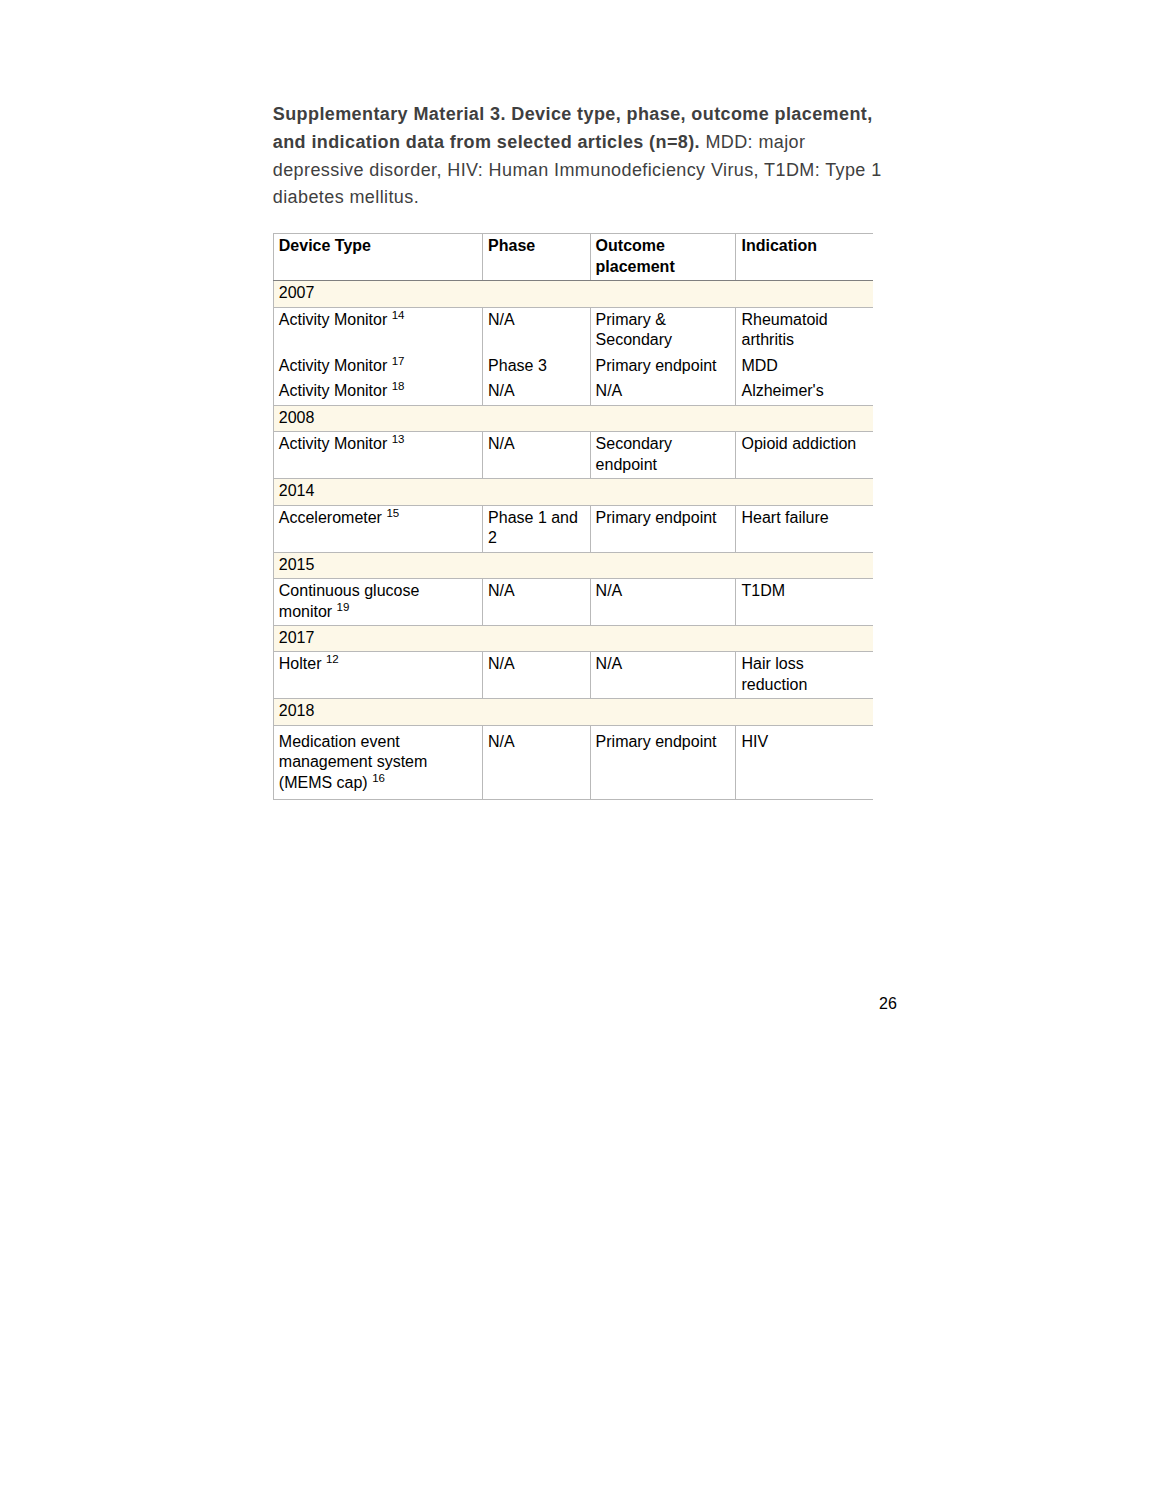Supplementary Material 3. Device type, phase, outcome placement, and indication data from selected articles (n=8). MDD: major depressive disorder, HIV: Human Immunodeficiency Virus, T1DM: Type 1 diabetes mellitus.
| Device Type | Phase | Outcome placement | Indication |
| --- | --- | --- | --- |
| 2007 |
| Activity Monitor 14 | N/A | Primary & Secondary | Rheumatoid arthritis |
| Activity Monitor 17 | Phase 3 | Primary endpoint | MDD |
| Activity Monitor 18 | N/A | N/A | Alzheimer's |
| 2008 |
| Activity Monitor 13 | N/A | Secondary endpoint | Opioid addiction |
| 2014 |
| Accelerometer 15 | Phase 1 and 2 | Primary endpoint | Heart failure |
| 2015 |
| Continuous glucose monitor 19 | N/A | N/A | T1DM |
| 2017 |
| Holter 12 | N/A | N/A | Hair loss reduction |
| 2018 |
| Medication event management system (MEMS cap) 16 | N/A | Primary endpoint | HIV |
26